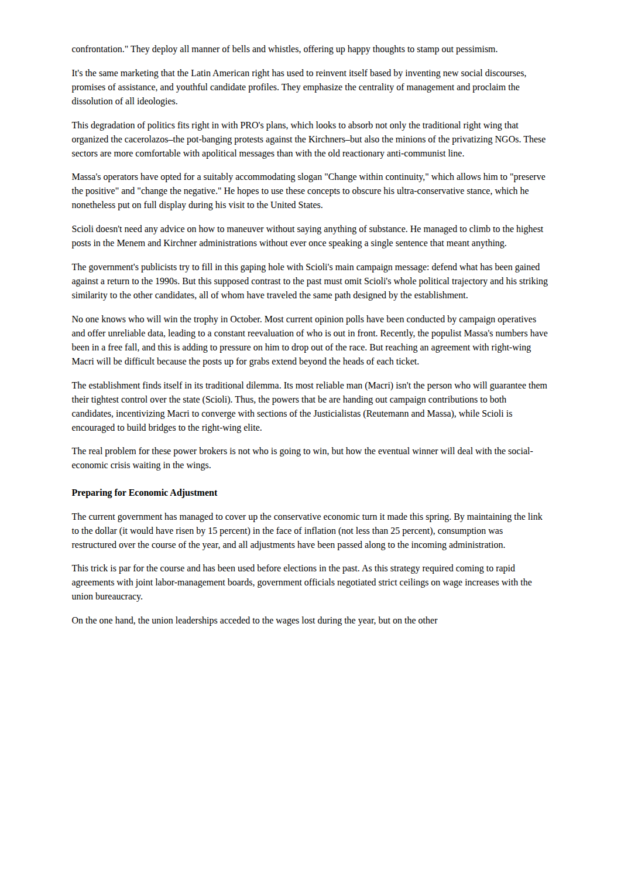confrontation." They deploy all manner of bells and whistles, offering up happy thoughts to stamp out pessimism.
It's the same marketing that the Latin American right has used to reinvent itself based by inventing new social discourses, promises of assistance, and youthful candidate profiles. They emphasize the centrality of management and proclaim the dissolution of all ideologies.
This degradation of politics fits right in with PRO's plans, which looks to absorb not only the traditional right wing that organized the cacerolazos–the pot-banging protests against the Kirchners–but also the minions of the privatizing NGOs. These sectors are more comfortable with apolitical messages than with the old reactionary anti-communist line.
Massa's operators have opted for a suitably accommodating slogan "Change within continuity," which allows him to "preserve the positive" and "change the negative." He hopes to use these concepts to obscure his ultra-conservative stance, which he nonetheless put on full display during his visit to the United States.
Scioli doesn't need any advice on how to maneuver without saying anything of substance. He managed to climb to the highest posts in the Menem and Kirchner administrations without ever once speaking a single sentence that meant anything.
The government's publicists try to fill in this gaping hole with Scioli's main campaign message: defend what has been gained against a return to the 1990s. But this supposed contrast to the past must omit Scioli's whole political trajectory and his striking similarity to the other candidates, all of whom have traveled the same path designed by the establishment.
No one knows who will win the trophy in October. Most current opinion polls have been conducted by campaign operatives and offer unreliable data, leading to a constant reevaluation of who is out in front. Recently, the populist Massa's numbers have been in a free fall, and this is adding to pressure on him to drop out of the race. But reaching an agreement with right-wing Macri will be difficult because the posts up for grabs extend beyond the heads of each ticket.
The establishment finds itself in its traditional dilemma. Its most reliable man (Macri) isn't the person who will guarantee them their tightest control over the state (Scioli). Thus, the powers that be are handing out campaign contributions to both candidates, incentivizing Macri to converge with sections of the Justicialistas (Reutemann and Massa), while Scioli is encouraged to build bridges to the right-wing elite.
The real problem for these power brokers is not who is going to win, but how the eventual winner will deal with the social-economic crisis waiting in the wings.
Preparing for Economic Adjustment
The current government has managed to cover up the conservative economic turn it made this spring. By maintaining the link to the dollar (it would have risen by 15 percent) in the face of inflation (not less than 25 percent), consumption was restructured over the course of the year, and all adjustments have been passed along to the incoming administration.
This trick is par for the course and has been used before elections in the past. As this strategy required coming to rapid agreements with joint labor-management boards, government officials negotiated strict ceilings on wage increases with the union bureaucracy.
On the one hand, the union leaderships acceded to the wages lost during the year, but on the other